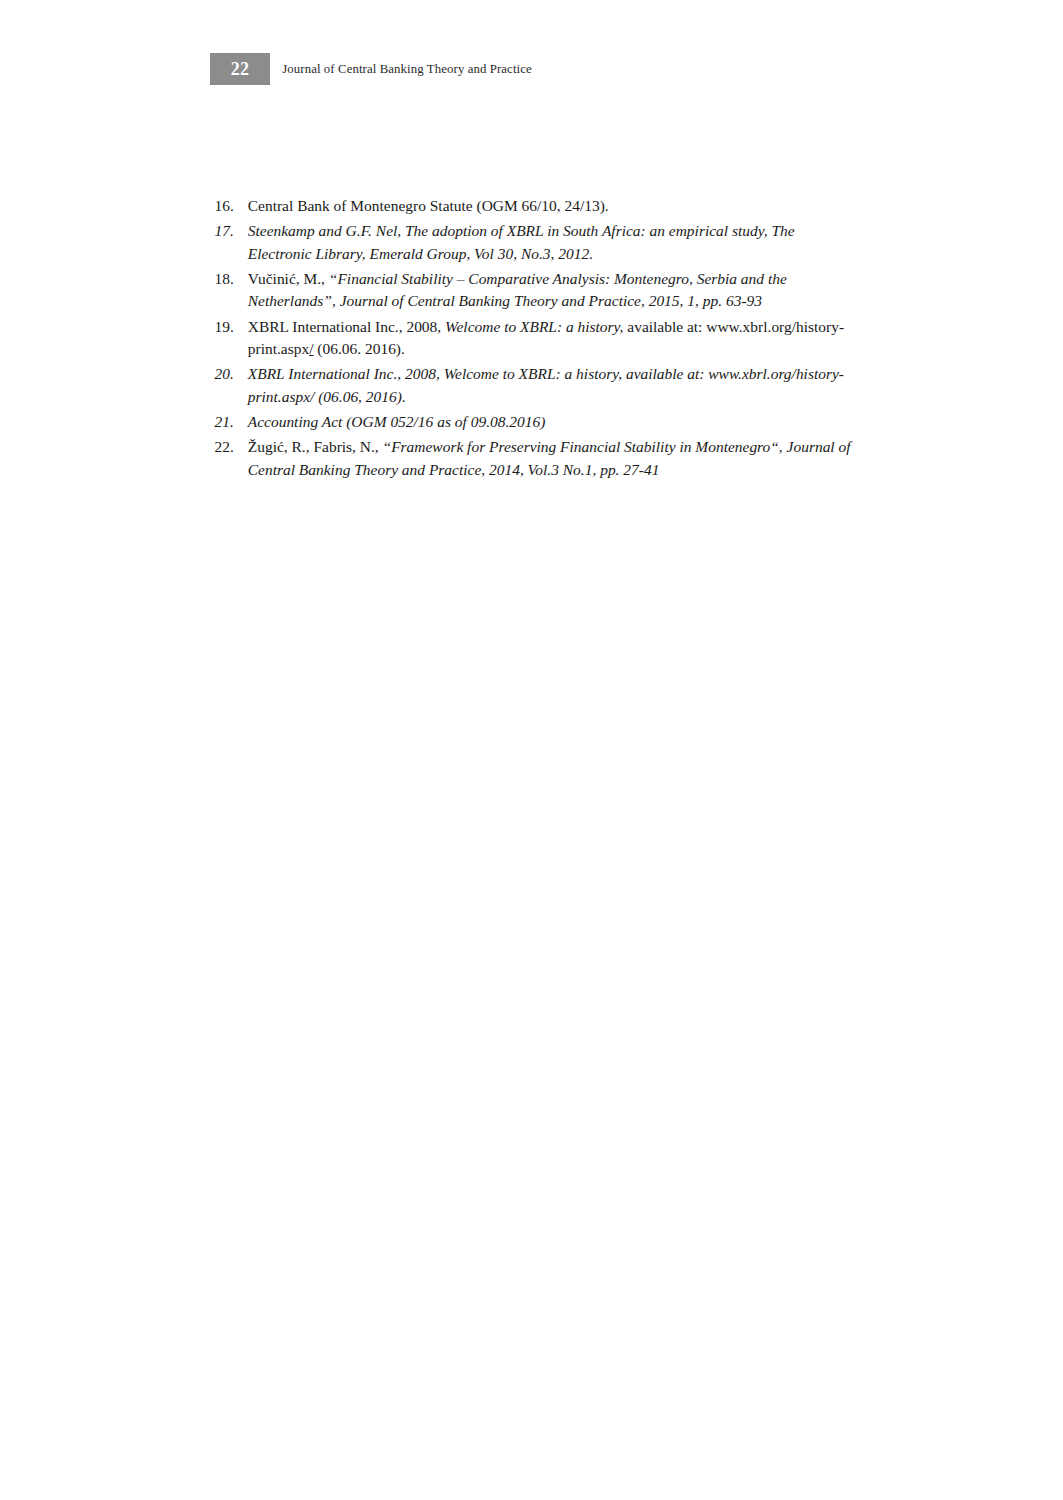22
Journal of Central Banking Theory and Practice
16. Central Bank of Montenegro Statute (OGM 66/10, 24/13).
17. Steenkamp and G.F. Nel, The adoption of XBRL in South Africa: an empirical study, The Electronic Library, Emerald Group, Vol 30, No.3, 2012.
18. Vučinić, M., “Financial Stability – Comparative Analysis: Montenegro, Serbia and the Netherlands”, Journal of Central Banking Theory and Practice, 2015, 1, pp. 63-93
19. XBRL International Inc., 2008, Welcome to XBRL: a history, available at: www.xbrl.org/history-print.aspx/ (06.06. 2016).
20. XBRL International Inc., 2008, Welcome to XBRL: a history, available at: www.xbrl.org/history-print.aspx/ (06.06, 2016).
21. Accounting Act (OGM 052/16 as of 09.08.2016)
22. Žugić, R., Fabris, N., “Framework for Preserving Financial Stability in Montenegro“, Journal of Central Banking Theory and Practice, 2014, Vol.3 No.1, pp. 27-41